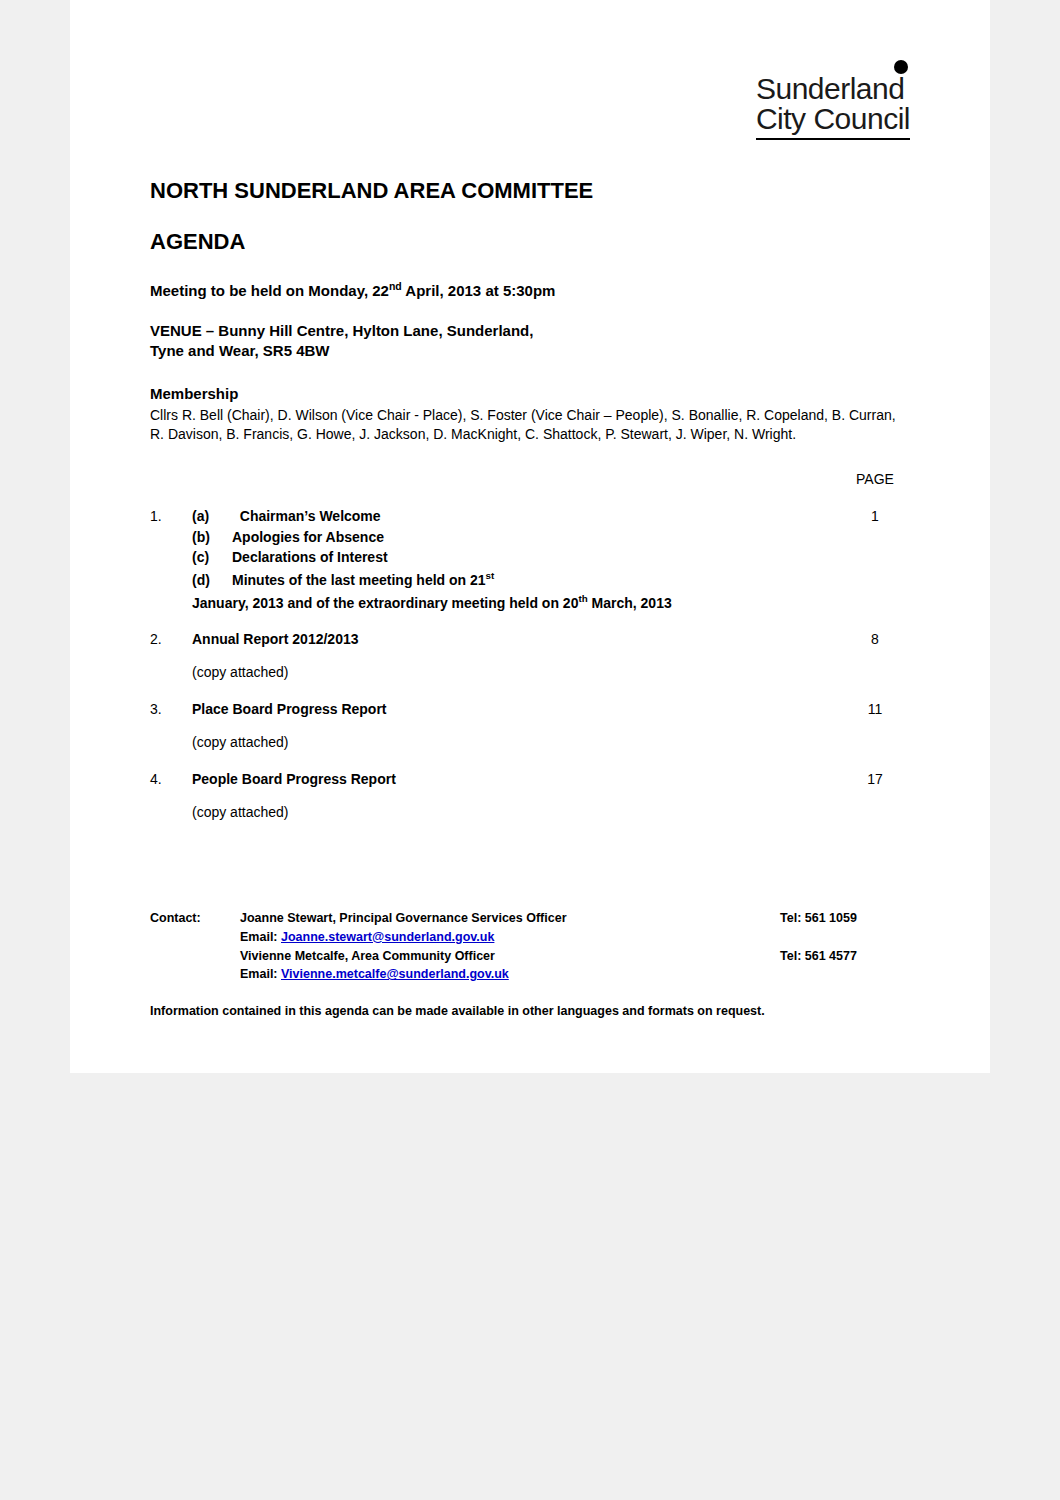SunderlandCity Council
NORTH SUNDERLAND AREA COMMITTEE
AGENDA
Meeting to be held on Monday, 22nd April, 2013 at 5:30pm
VENUE – Bunny Hill Centre, Hylton Lane, Sunderland,
Tyne and Wear, SR5 4BW
Membership
Cllrs R. Bell (Chair), D. Wilson (Vice Chair - Place), S. Foster (Vice Chair – People), S. Bonallie, R. Copeland, B. Curran, R. Davison, B. Francis, G. Howe, J. Jackson, D. MacKnight, C. Shattock, P. Stewart, J. Wiper, N. Wright.
| | | PAGE |
| 1. | (a) Chairman’s Welcome (b) Apologies for Absence (c) Declarations of Interest (d) Minutes of the last meeting held on 21 st January, 2013 and of the extraordinary meeting held on 20 th March, 2013 | 1 |
| 2. | Annual Report 2012/2013 (copy attached) | 8 |
| 3. | Place Board Progress Report (copy attached) | 11 |
| 4. | People Board Progress Report (copy attached) | 17 |
| Contact: | Joanne Stewart, Principal Governance Services Officer | Tel: 561 1059 |
| | Email: Joanne.stewart@sunderland.gov.uk | |
| | Vivienne Metcalfe, Area Community Officer | Tel: 561 4577 |
| | Email: Vivienne.metcalfe@sunderland.gov.uk | |
Information contained in this agenda can be made available in other languages and formats on request.